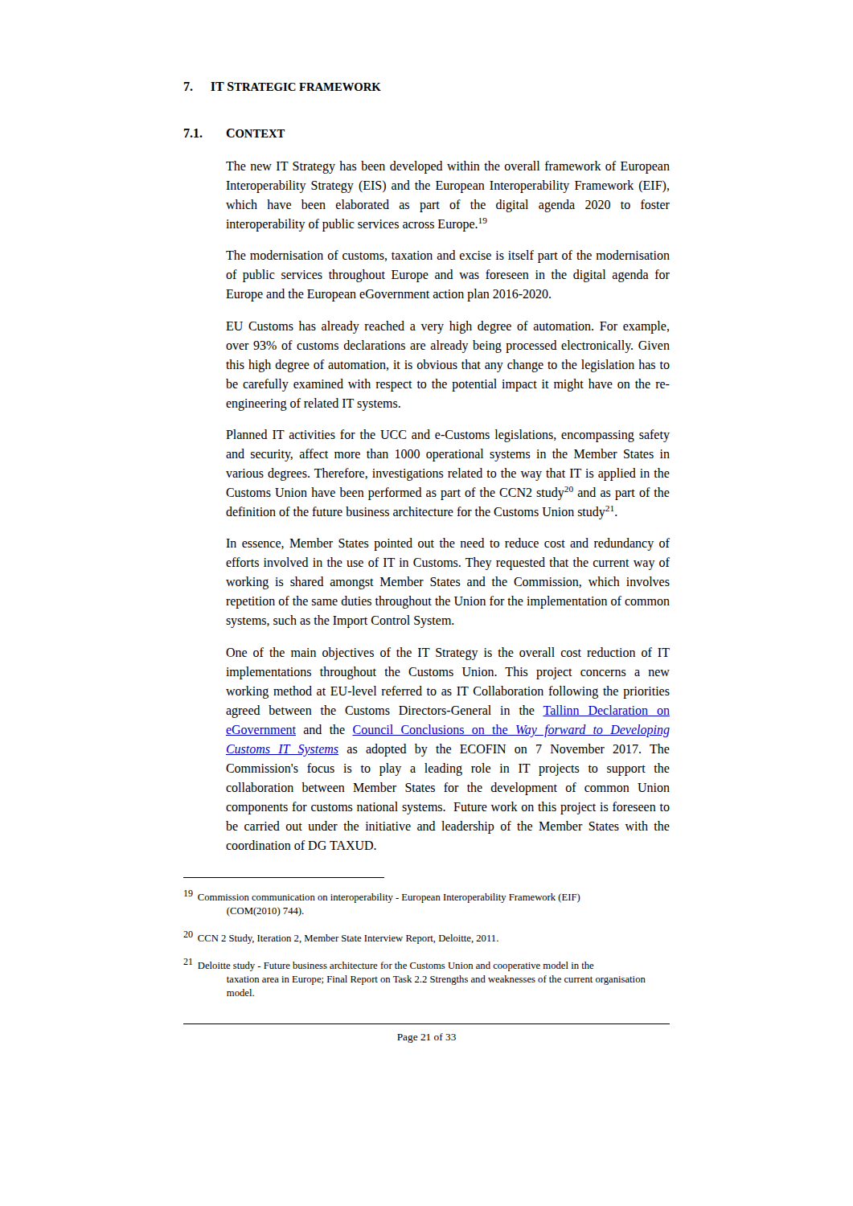7. IT STRATEGIC FRAMEWORK
7.1. CONTEXT
The new IT Strategy has been developed within the overall framework of European Interoperability Strategy (EIS) and the European Interoperability Framework (EIF), which have been elaborated as part of the digital agenda 2020 to foster interoperability of public services across Europe.19
The modernisation of customs, taxation and excise is itself part of the modernisation of public services throughout Europe and was foreseen in the digital agenda for Europe and the European eGovernment action plan 2016-2020.
EU Customs has already reached a very high degree of automation. For example, over 93% of customs declarations are already being processed electronically. Given this high degree of automation, it is obvious that any change to the legislation has to be carefully examined with respect to the potential impact it might have on the re-engineering of related IT systems.
Planned IT activities for the UCC and e-Customs legislations, encompassing safety and security, affect more than 1000 operational systems in the Member States in various degrees. Therefore, investigations related to the way that IT is applied in the Customs Union have been performed as part of the CCN2 study20 and as part of the definition of the future business architecture for the Customs Union study21.
In essence, Member States pointed out the need to reduce cost and redundancy of efforts involved in the use of IT in Customs. They requested that the current way of working is shared amongst Member States and the Commission, which involves repetition of the same duties throughout the Union for the implementation of common systems, such as the Import Control System.
One of the main objectives of the IT Strategy is the overall cost reduction of IT implementations throughout the Customs Union. This project concerns a new working method at EU-level referred to as IT Collaboration following the priorities agreed between the Customs Directors-General in the Tallinn Declaration on eGovernment and the Council Conclusions on the Way forward to Developing Customs IT Systems as adopted by the ECOFIN on 7 November 2017. The Commission's focus is to play a leading role in IT projects to support the collaboration between Member States for the development of common Union components for customs national systems. Future work on this project is foreseen to be carried out under the initiative and leadership of the Member States with the coordination of DG TAXUD.
19 Commission communication on interoperability - European Interoperability Framework (EIF)(COM(2010) 744).
20 CCN 2 Study, Iteration 2, Member State Interview Report, Deloitte, 2011.
21 Deloitte study - Future business architecture for the Customs Union and cooperative model in thetaxation area in Europe; Final Report on Task 2.2 Strengths and weaknesses of the current organisation model.
Page 21 of 33